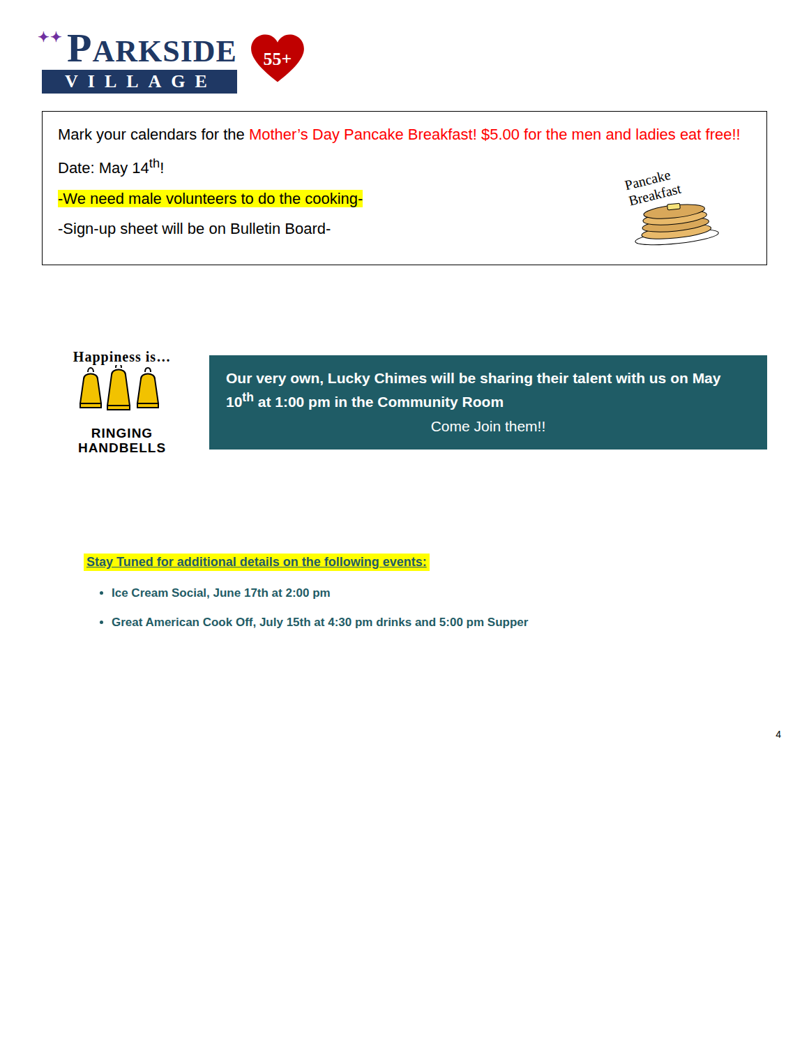✦✦PARKSIDE
VILLAGE
55+
Mark your calendars for the Mother’s Day Pancake Breakfast! $5.00 for the men and ladies eat free!!
Date: May 14th!
-We need male volunteers to do the cooking-
-Sign-up sheet will be on Bulletin Board-
Pancake
Breakfast
Happiness is…
RINGING
HANDBELLS
Our very own, Lucky Chimes will be sharing their talent with us on May 10th at 1:00 pm in the Community Room
Come Join them!!
Stay Tuned for additional details on the following events:
Ice Cream Social, June 17th at 2:00 pm
Great American Cook Off, July 15th at 4:30 pm drinks and 5:00 pm Supper
4